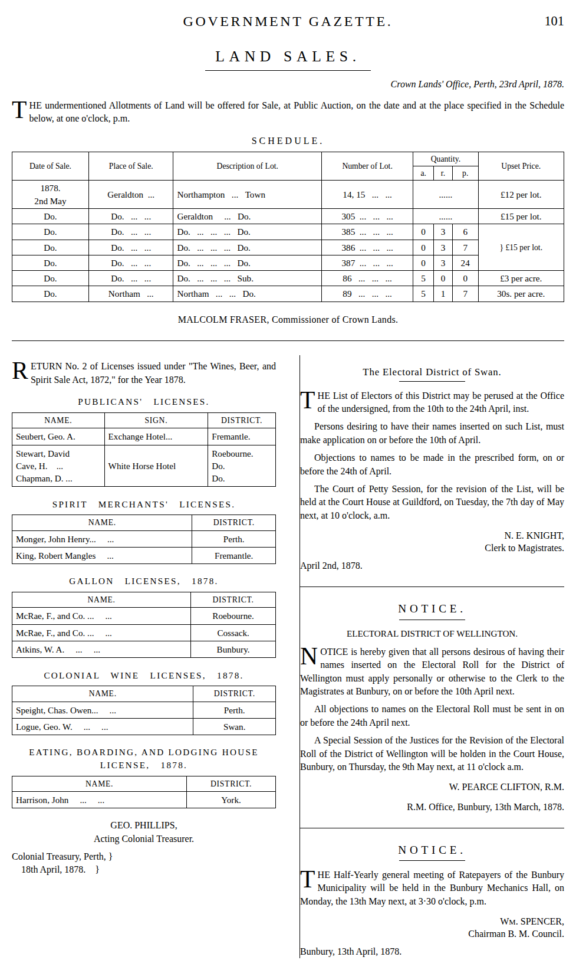GOVERNMENT GAZETTE.
101
LAND SALES.
Crown Lands' Office, Perth, 23rd April, 1878.
THE undermentioned Allotments of Land will be offered for Sale, at Public Auction, on the date and at the place specified in the Schedule below, at one o'clock, p.m.
SCHEDULE.
| Date of Sale. | Place of Sale. | Description of Lot. | Number of Lot. | Quantity. | Upset Price. |
| --- | --- | --- | --- | --- | --- |
| a. | r. | p. |
| 1878. 2nd May | Geraldton ... | Northampton ... Town | 14, 15 ... ... | ...... | £12 per lot. |
| Do. | Do. ... ... | Geraldton ... Do. | 305 ... ... ... | ...... | £15 per lot. |
| Do. | Do. ... ... | Do. ... ... ... Do. | 385 ... ... ... | 0 | 3 | 6 | } £15 per lot. |
| Do. | Do. ... ... | Do. ... ... ... Do. | 386 ... ... ... | 0 | 3 | 7 |
| Do. | Do. ... ... | Do. ... ... ... Do. | 387 ... ... ... | 0 | 3 | 24 |
| Do. | Do. ... ... | Do. ... ... ... Sub. | 86 ... ... ... | 5 | 0 | 0 | £3 per acre. |
| Do. | Northam ... | Northam ... ... Do. | 89 ... ... ... | 5 | 1 | 7 | 30s. per acre. |
MALCOLM FRASER, Commissioner of Crown Lands.
RETURN No. 2 of Licenses issued under "The Wines, Beer, and Spirit Sale Act, 1872," for the Year 1878.
PUBLICANS' LICENSES.
| NAME. | SIGN. | DISTRICT. |
| --- | --- | --- |
| Seubert, Geo. A. | Exchange Hotel... | Fremantle. |
| Stewart, David Cave, H. ... Chapman, D. ... | White Horse Hotel | Roebourne. Do. Do. |
SPIRIT MERCHANTS' LICENSES.
| NAME. | DISTRICT. |
| --- | --- |
| Monger, John Henry... ... | Perth. |
| King, Robert Mangles ... | Fremantle. |
GALLON LICENSES, 1878.
| NAME. | DISTRICT. |
| --- | --- |
| McRae, F., and Co. ... ... | Roebourne. |
| McRae, F., and Co. ... ... | Cossack. |
| Atkins, W. A. ... ... | Bunbury. |
COLONIAL WINE LICENSES, 1878.
| NAME. | DISTRICT. |
| --- | --- |
| Speight, Chas. Owen... ... | Perth. |
| Logue, Geo. W. ... ... | Swan. |
EATING, BOARDING, AND LODGING HOUSE
LICENSE, 1878.
| NAME. | DISTRICT. |
| --- | --- |
| Harrison, John ... ... | York. |
GEO. PHILLIPS,
Acting Colonial Treasurer.
Colonial Treasury, Perth, }
18th April, 1878. }
The Electoral District of Swan.
THE List of Electors of this District may be perused at the Office of the undersigned, from the 10th to the 24th April, inst.
Persons desiring to have their names inserted on such List, must make application on or before the 10th of April.
Objections to names to be made in the prescribed form, on or before the 24th of April.
The Court of Petty Session, for the revision of the List, will be held at the Court House at Guildford, on Tuesday, the 7th day of May next, at 10 o'clock, a.m.
N. E. KNIGHT,
Clerk to Magistrates.
April 2nd, 1878.
NOTICE.
ELECTORAL DISTRICT OF WELLINGTON.
NOTICE is hereby given that all persons desirous of having their names inserted on the Electoral Roll for the District of Wellington must apply personally or otherwise to the Clerk to the Magistrates at Bunbury, on or before the 10th April next.
All objections to names on the Electoral Roll must be sent in on or before the 24th April next.
A Special Session of the Justices for the Revision of the Electoral Roll of the District of Wellington will be holden in the Court House, Bunbury, on Thursday, the 9th May next, at 11 o'clock a.m.
W. PEARCE CLIFTON, R.M.
R.M. Office, Bunbury, 13th March, 1878.
NOTICE.
THE Half-Yearly general meeting of Ratepayers of the Bunbury Municipality will be held in the Bunbury Mechanics Hall, on Monday, the 13th May next, at 3·30 o'clock, p.m.
WM. SPENCER,
Chairman B. M. Council.
Bunbury, 13th April, 1878.